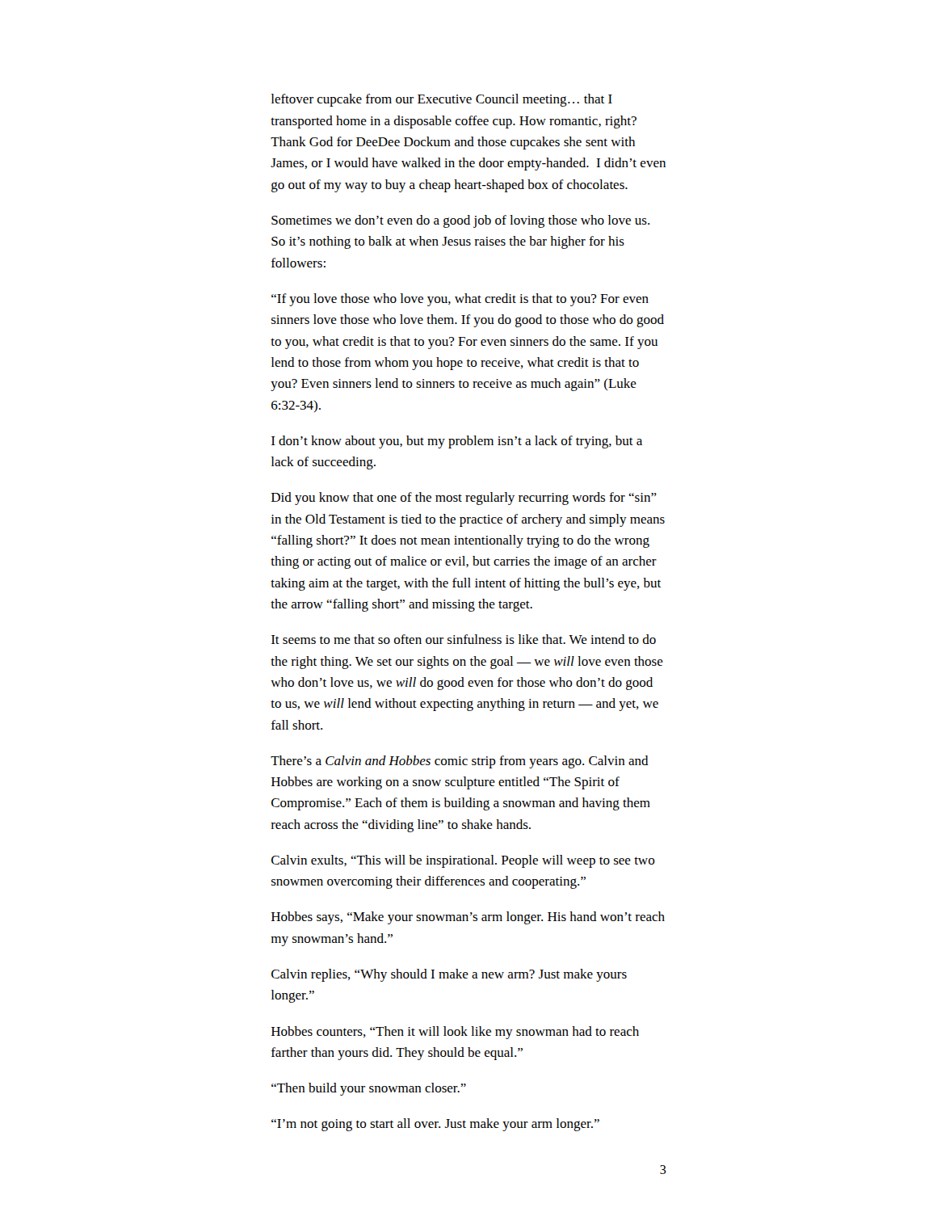leftover cupcake from our Executive Council meeting… that I transported home in a disposable coffee cup. How romantic, right? Thank God for DeeDee Dockum and those cupcakes she sent with James, or I would have walked in the door empty-handed. I didn’t even go out of my way to buy a cheap heart-shaped box of chocolates.
Sometimes we don’t even do a good job of loving those who love us. So it’s nothing to balk at when Jesus raises the bar higher for his followers:
“If you love those who love you, what credit is that to you? For even sinners love those who love them. If you do good to those who do good to you, what credit is that to you? For even sinners do the same. If you lend to those from whom you hope to receive, what credit is that to you? Even sinners lend to sinners to receive as much again” (Luke 6:32-34).
I don’t know about you, but my problem isn’t a lack of trying, but a lack of succeeding.
Did you know that one of the most regularly recurring words for “sin” in the Old Testament is tied to the practice of archery and simply means “falling short?” It does not mean intentionally trying to do the wrong thing or acting out of malice or evil, but carries the image of an archer taking aim at the target, with the full intent of hitting the bull’s eye, but the arrow “falling short” and missing the target.
It seems to me that so often our sinfulness is like that. We intend to do the right thing. We set our sights on the goal — we will love even those who don’t love us, we will do good even for those who don’t do good to us, we will lend without expecting anything in return — and yet, we fall short.
There’s a Calvin and Hobbes comic strip from years ago. Calvin and Hobbes are working on a snow sculpture entitled “The Spirit of Compromise.” Each of them is building a snowman and having them reach across the “dividing line” to shake hands.
Calvin exults, “This will be inspirational. People will weep to see two snowmen overcoming their differences and cooperating.”
Hobbes says, “Make your snowman’s arm longer. His hand won’t reach my snowman’s hand.”
Calvin replies, “Why should I make a new arm? Just make yours longer.”
Hobbes counters, “Then it will look like my snowman had to reach farther than yours did. They should be equal.”
“Then build your snowman closer.”
“I’m not going to start all over. Just make your arm longer.”
3